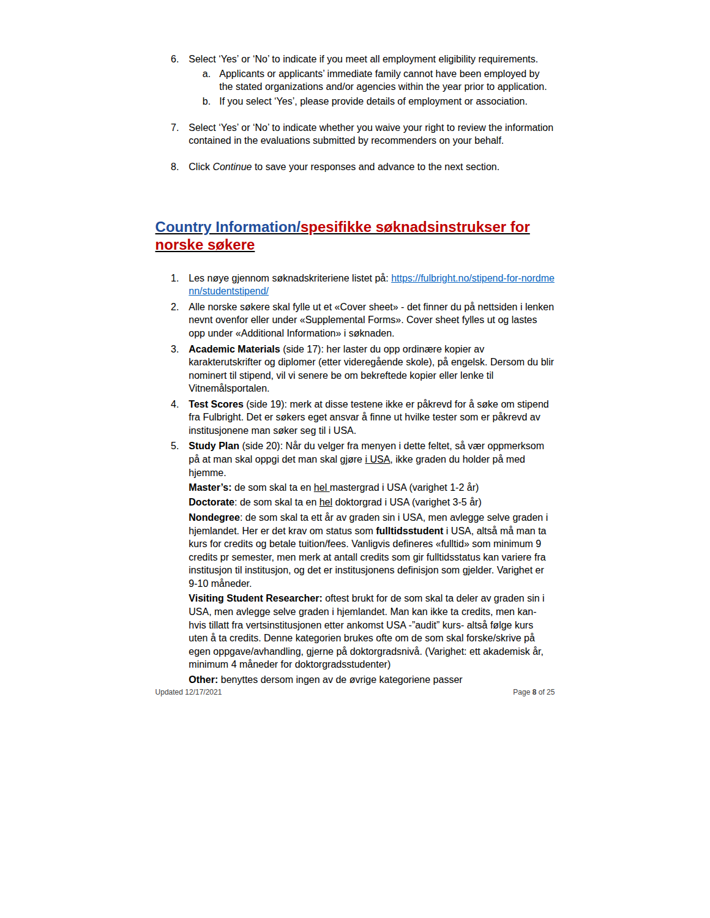Select ‘Yes’ or ‘No’ to indicate if you meet all employment eligibility requirements.
Applicants or applicants’ immediate family cannot have been employed by the stated organizations and/or agencies within the year prior to application.
If you select ‘Yes’, please provide details of employment or association.
Select ‘Yes’ or ‘No’ to indicate whether you waive your right to review the information contained in the evaluations submitted by recommenders on your behalf.
Click Continue to save your responses and advance to the next section.
Country Information/spesifikke søknadsinstrukser for norske søkere
Les nøye gjennom søknadskriteriene listet på: https://fulbright.no/stipend-for-nordmenn/studentstipend/
Alle norske søkere skal fylle ut et «Cover sheet» - det finner du på nettsiden i lenken nevnt ovenfor eller under «Supplemental Forms». Cover sheet fylles ut og lastes opp under «Additional Information» i søknaden.
Academic Materials (side 17): her laster du opp ordinære kopier av karakterutskrifter og diplomer (etter videregående skole), på engelsk. Dersom du blir nominert til stipend, vil vi senere be om bekreftede kopier eller lenke til Vitnemålsportalen.
Test Scores (side 19): merk at disse testene ikke er påkrevd for å søke om stipend fra Fulbright. Det er søkers eget ansvar å finne ut hvilke tester som er påkrevd av institusjonene man søker seg til i USA.
Study Plan (side 20): Når du velger fra menyen i dette feltet, så vær oppmerksom på at man skal oppgi det man skal gjøre i USA, ikke graden du holder på med hjemme.
Master’s: de som skal ta en hel mastergrad i USA (varighet 1-2 år)
Doctorate: de som skal ta en hel doktorgrad i USA (varighet 3-5 år)
Nondegree: de som skal ta ett år av graden sin i USA, men avlegge selve graden i hjemlandet. Her er det krav om status som fulltidsstudent i USA, altså må man ta kurs for credits og betale tuition/fees. Vanligvis defineres «fulltid» som minimum 9 credits pr semester, men merk at antall credits som gir fulltidsstatus kan variere fra institusjon til institusjon, og det er institusjonens definisjon som gjelder. Varighet er 9-10 måneder.
Visiting Student Researcher: oftest brukt for de som skal ta deler av graden sin i USA, men avlegge selve graden i hjemlandet. Man kan ikke ta credits, men kan- hvis tillatt fra vertsinstitusjonen etter ankomst USA -”audit” kurs- altså følge kurs uten å ta credits. Denne kategorien brukes ofte om de som skal forske/skrive på egen oppgave/avhandling, gjerne på doktorgradsnivå. (Varighet: ett akademisk år, minimum 4 måneder for doktorgradsstudenter)
Other: benyttes dersom ingen av de øvrige kategoriene passer
Updated 12/17/2021
Page 8 of 25